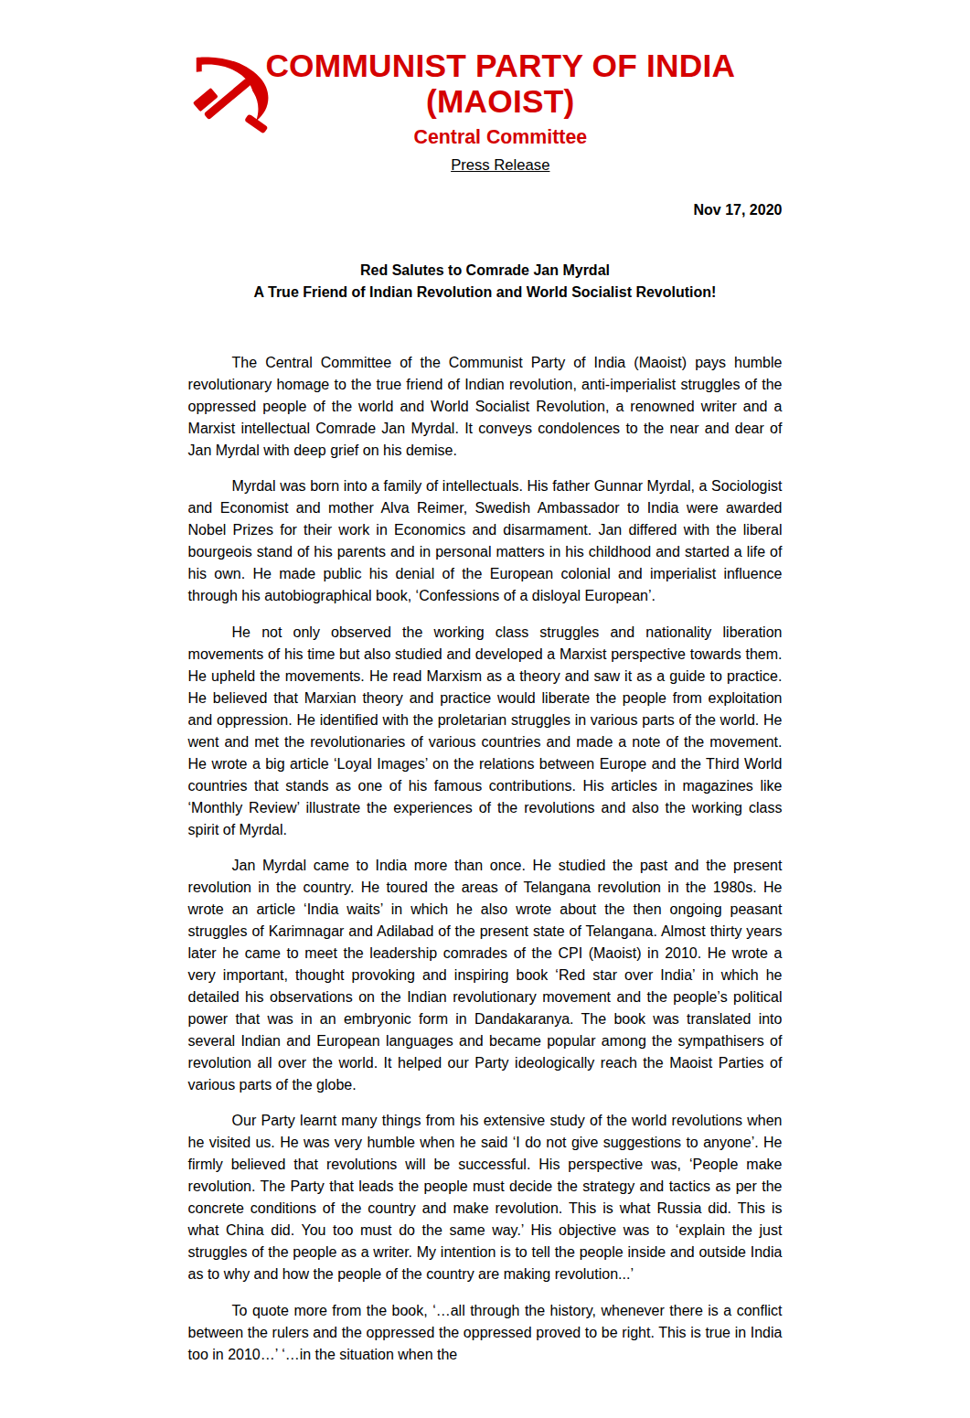COMMUNIST PARTY OF INDIA (MAOIST)
Central Committee
Press Release
Nov 17, 2020
Red Salutes to Comrade Jan Myrdal A True Friend of Indian Revolution and World Socialist Revolution!
The Central Committee of the Communist Party of India (Maoist) pays humble revolutionary homage to the true friend of Indian revolution, anti-imperialist struggles of the oppressed people of the world and World Socialist Revolution, a renowned writer and a Marxist intellectual Comrade Jan Myrdal. It conveys condolences to the near and dear of Jan Myrdal with deep grief on his demise.
Myrdal was born into a family of intellectuals. His father Gunnar Myrdal, a Sociologist and Economist and mother Alva Reimer, Swedish Ambassador to India were awarded Nobel Prizes for their work in Economics and disarmament. Jan differed with the liberal bourgeois stand of his parents and in personal matters in his childhood and started a life of his own. He made public his denial of the European colonial and imperialist influence through his autobiographical book, ‘Confessions of a disloyal European’.
He not only observed the working class struggles and nationality liberation movements of his time but also studied and developed a Marxist perspective towards them. He upheld the movements. He read Marxism as a theory and saw it as a guide to practice. He believed that Marxian theory and practice would liberate the people from exploitation and oppression. He identified with the proletarian struggles in various parts of the world. He went and met the revolutionaries of various countries and made a note of the movement. He wrote a big article ‘Loyal Images’ on the relations between Europe and the Third World countries that stands as one of his famous contributions. His articles in magazines like ‘Monthly Review’ illustrate the experiences of the revolutions and also the working class spirit of Myrdal.
Jan Myrdal came to India more than once. He studied the past and the present revolution in the country. He toured the areas of Telangana revolution in the 1980s. He wrote an article ‘India waits’ in which he also wrote about the then ongoing peasant struggles of Karimnagar and Adilabad of the present state of Telangana. Almost thirty years later he came to meet the leadership comrades of the CPI (Maoist) in 2010. He wrote a very important, thought provoking and inspiring book ‘Red star over India’ in which he detailed his observations on the Indian revolutionary movement and the people’s political power that was in an embryonic form in Dandakaranya. The book was translated into several Indian and European languages and became popular among the sympathisers of revolution all over the world. It helped our Party ideologically reach the Maoist Parties of various parts of the globe.
Our Party learnt many things from his extensive study of the world revolutions when he visited us. He was very humble when he said ‘I do not give suggestions to anyone’. He firmly believed that revolutions will be successful. His perspective was, ‘People make revolution. The Party that leads the people must decide the strategy and tactics as per the concrete conditions of the country and make revolution. This is what Russia did. This is what China did. You too must do the same way.’ His objective was to ‘explain the just struggles of the people as a writer. My intention is to tell the people inside and outside India as to why and how the people of the country are making revolution...’
To quote more from the book, ‘…all through the history, whenever there is a conflict between the rulers and the oppressed the oppressed proved to be right. This is true in India too in 2010…’ ‘…in the situation when the